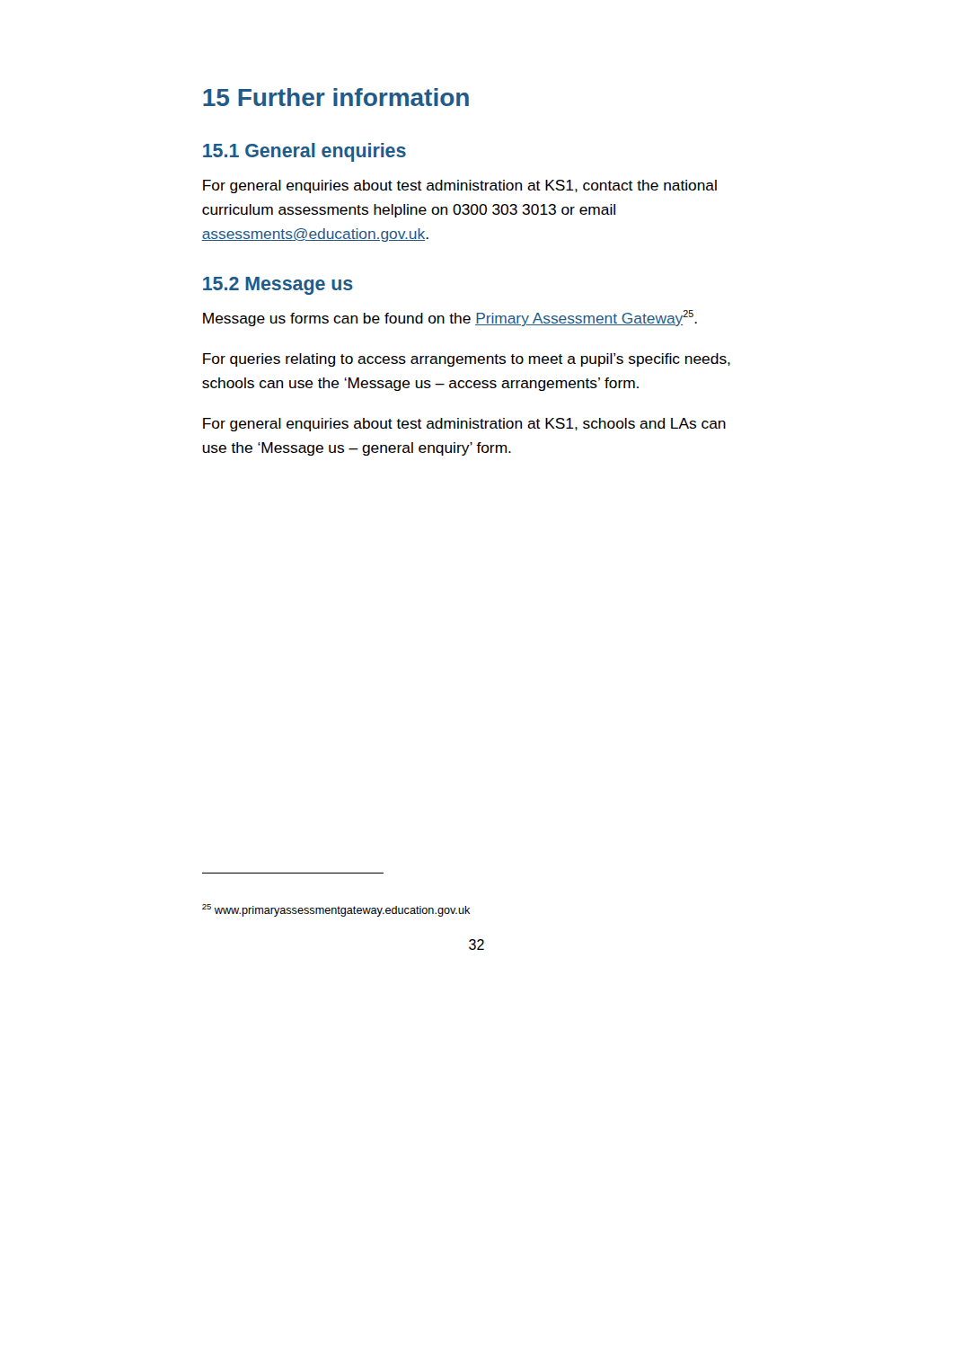15 Further information
15.1 General enquiries
For general enquiries about test administration at KS1, contact the national curriculum assessments helpline on 0300 303 3013 or email assessments@education.gov.uk.
15.2 Message us
Message us forms can be found on the Primary Assessment Gateway25.
For queries relating to access arrangements to meet a pupil’s specific needs, schools can use the ‘Message us – access arrangements’ form.
For general enquiries about test administration at KS1, schools and LAs can use the ‘Message us – general enquiry’ form.
25 www.primaryassessmentgateway.education.gov.uk
32